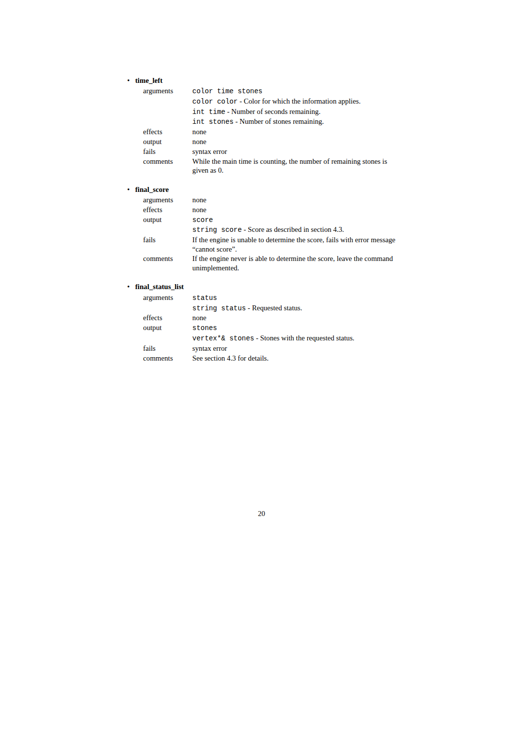time_left
| arguments | color time stones |
| | color color - Color for which the information applies. |
| | int time - Number of seconds remaining. |
| | int stones - Number of stones remaining. |
| effects | none |
| output | none |
| fails | syntax error |
| comments | While the main time is counting, the number of remaining stones is given as 0. |
final_score
| arguments | none |
| effects | none |
| output | score |
| | string score - Score as described in section 4.3. |
| fails | If the engine is unable to determine the score, fails with error message “cannot score”. |
| comments | If the engine never is able to determine the score, leave the command unimplemented. |
final_status_list
| arguments | status |
| | string status - Requested status. |
| effects | none |
| output | stones |
| | vertex*& stones - Stones with the requested status. |
| fails | syntax error |
| comments | See section 4.3 for details. |
20